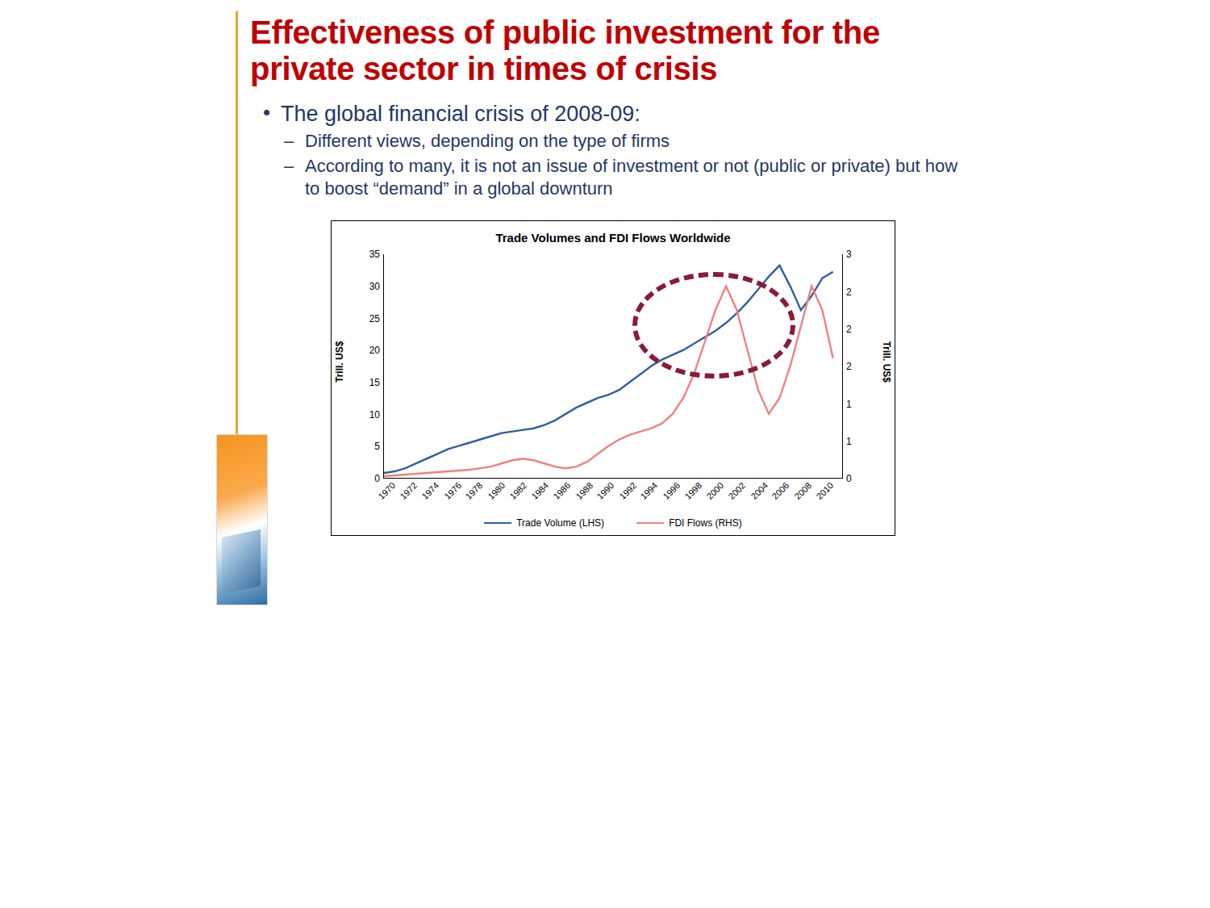Effectiveness of public investment for the private sector in times of crisis
The global financial crisis of 2008-09:
Different views, depending on the type of firms
According to many, it is not an issue of investment or not (public or private) but how to boost “demand” in a global downturn
Trade Volumes and FDI Flows Worldwide
Trill. US$
Trill. US$
35 30 25 20 15 10 5 0
3 2 2 2 1 1 0
1970 1972 1974 1976 1978 1980 1982 1984 1986 1988 1990 1992 1994 1996 1998 2000 2002 2004 2006 2008 2010
Trade Volume (LHS)
FDI Flows (RHS)